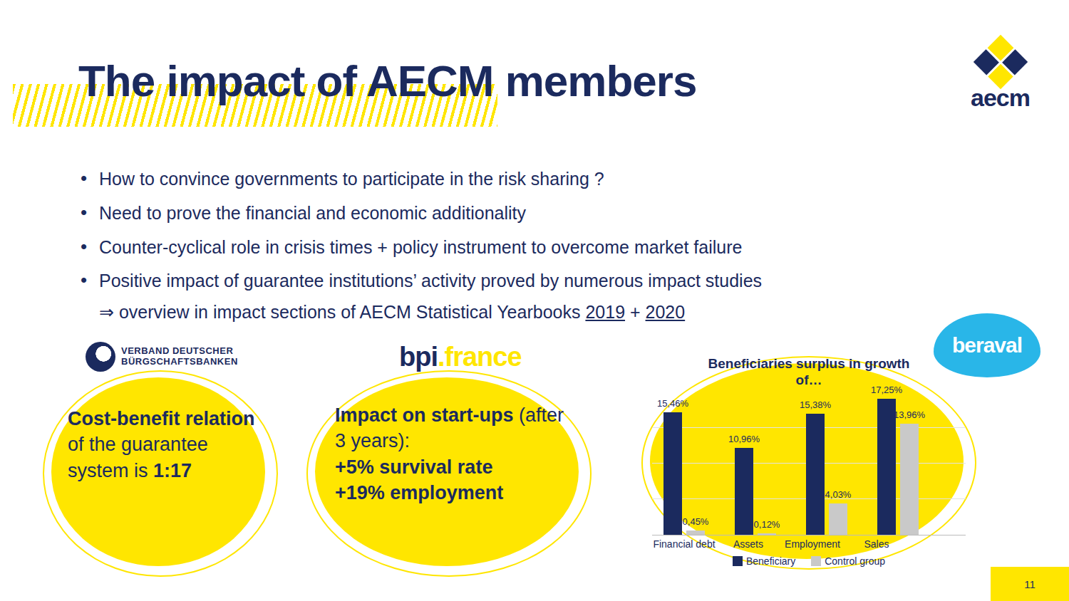The impact of AECM members
aecm
How to convince governments to participate in the risk sharing ?
Need to prove the financial and economic additionality
Counter-cyclical role in crisis times + policy instrument to overcome market failure
Positive impact of guarantee institutions’ activity proved by numerous impact studies
⇒ overview in impact sections of AECM Statistical Yearbooks 2019 + 2020
VERBAND DEUTSCHER
BÜRGSCHAFTSBANKEN
Cost-benefit relation of the guarantee system is 1:17
bpi. france
Impact on start-ups (after 3 years):
+5% survival rate
+19% employment
beraval
Beneficiaries surplus in growth
of…
15,46%
0,45%
10,96%
0,12%
15,38%
4,03%
17,25%
13,96%
Financial debt
Assets
Employment
Sales
Beneficiary Control group
11